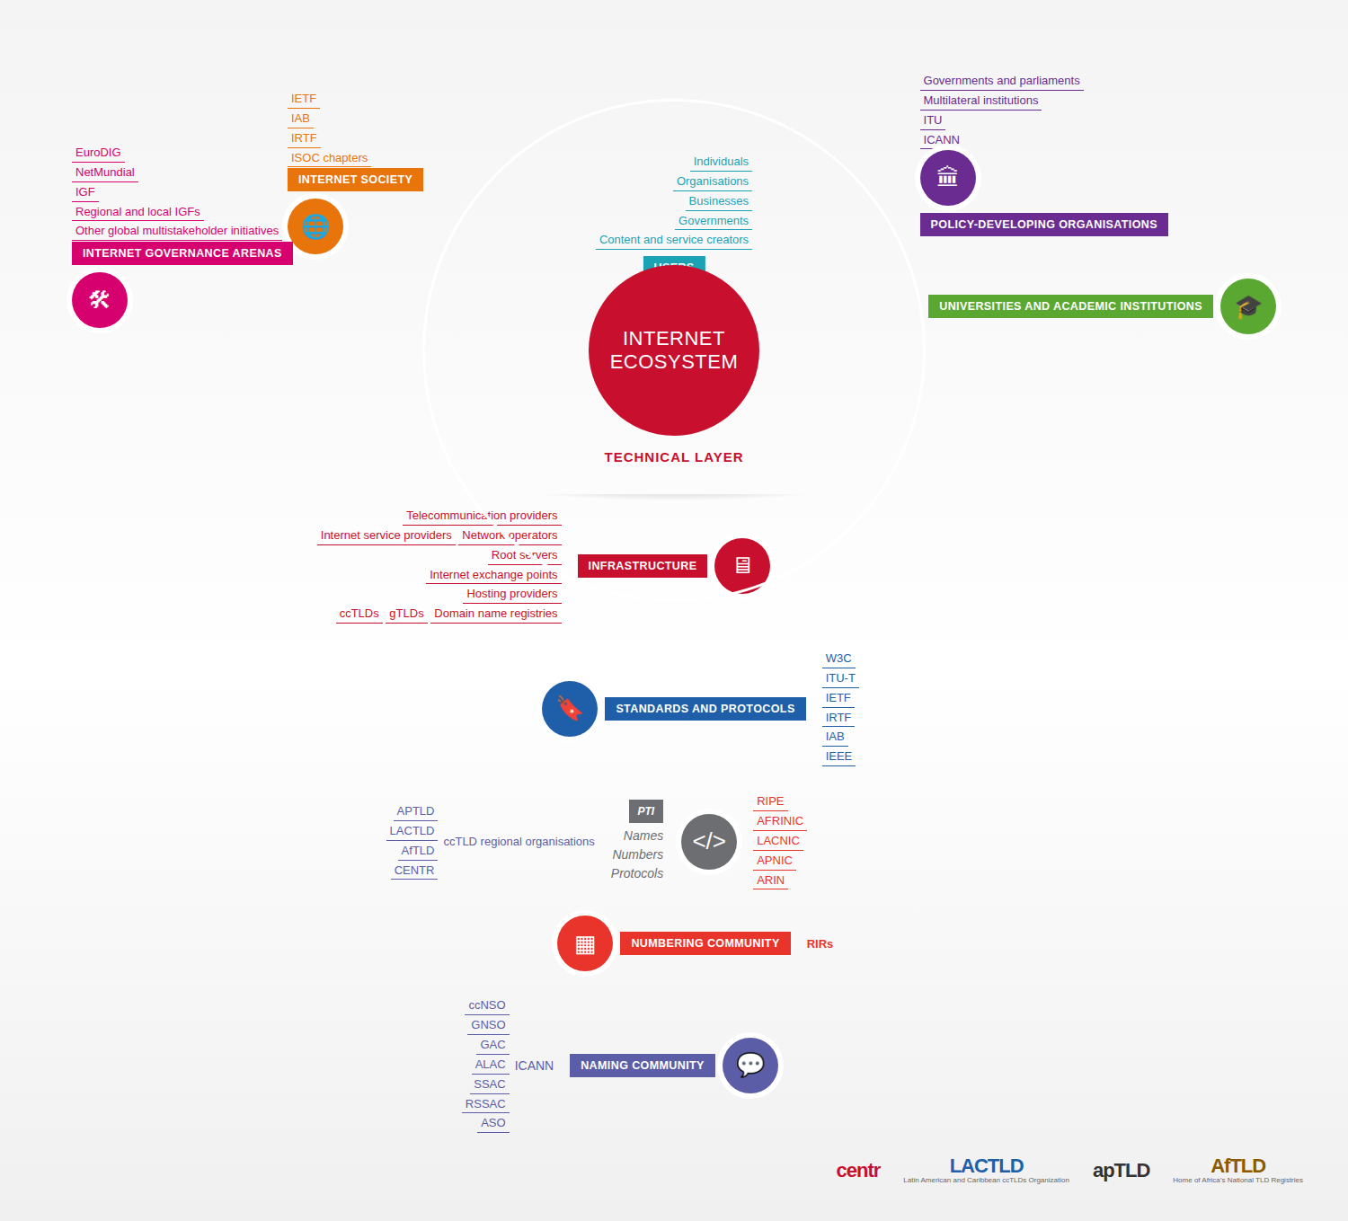The Internet Ecosystem
INTERNET
ECOSYSTEM
TECHNICAL LAYER
Individuals
Organisations
Businesses
Governments
Content and service creators
USERS 👥
IETF
IAB
IRTF
ISOC chapters
INTERNET SOCIETY 🌐
Governments and parliaments
Multilateral institutions
ITU
ICANN
🏛 POLICY-DEVELOPING ORGANISATIONS
EuroDIG
NetMundial
IGF
Regional and local IGFs
Other global multistakeholder initiatives
INTERNET GOVERNANCE ARENAS 🛠
🎓 UNIVERSITIES AND ACADEMIC INSTITUTIONS
Telecommunication providers
Internet service providers
Network operators
Root servers
Internet exchange points
Hosting providers
ccTLDs
gTLDs
Domain name registries
INFRASTRUCTURE 🖥
🔖 STANDARDS AND PROTOCOLS
W3C
ITU-T
IETF
IRTF
IAB
IEEE
APTLD
LACTLD
AfTLD
CENTR
ccTLD regional organisations
PTI
Names
Numbers
Protocols
</>
RIPE
AFRINIC
LACNIC
APNIC
ARIN
▦ NUMBERING COMMUNITY
RIRs
ccNSO
GNSO
GAC
ALAC
SSAC
RSSAC
ASO
ICANN
NAMING COMMUNITY 💬
centr
LACTLD Latin American and Caribbean ccTLDs Organization
apTLD
AfTLD Home of Africa’s National TLD Registries